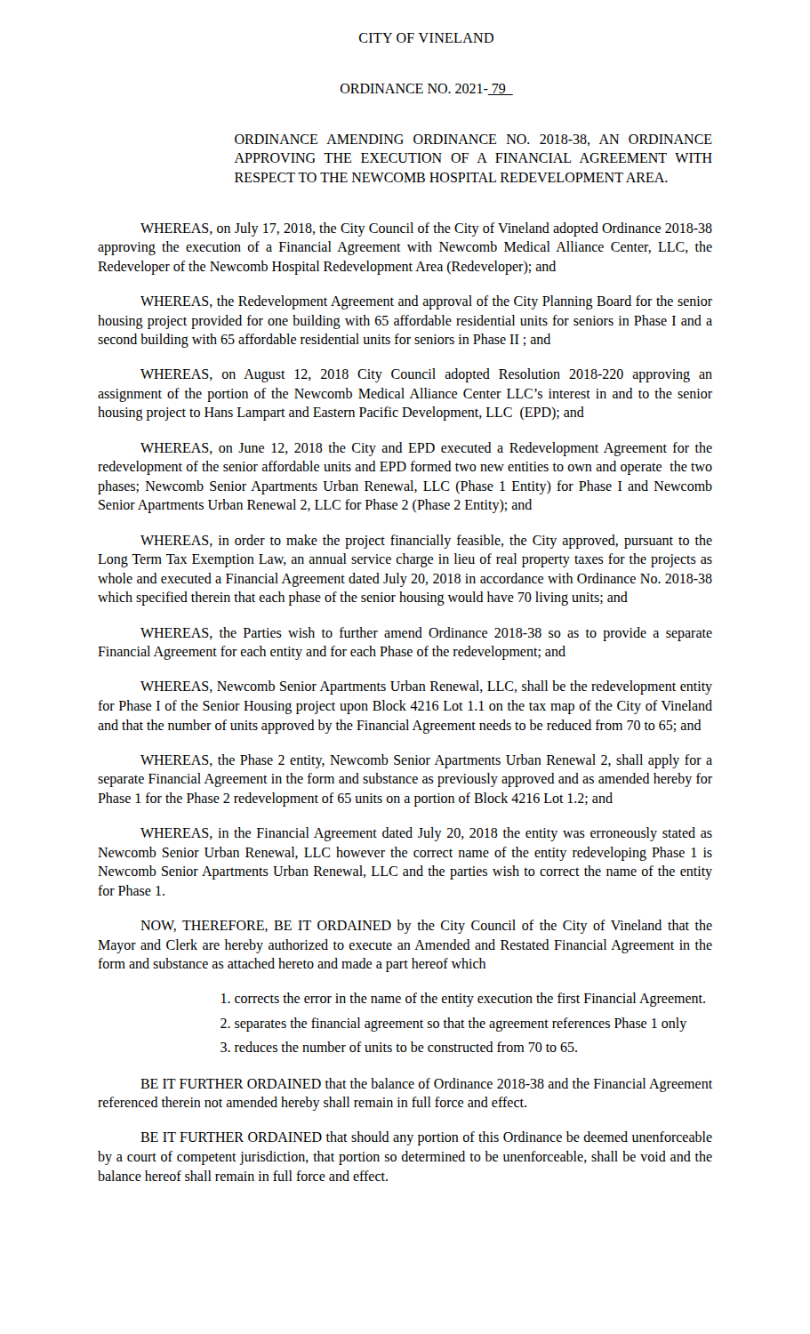CITY OF VINELAND
ORDINANCE NO. 2021- 79
ORDINANCE AMENDING ORDINANCE NO. 2018-38, AN ORDINANCE APPROVING THE EXECUTION OF A FINANCIAL AGREEMENT WITH RESPECT TO THE NEWCOMB HOSPITAL REDEVELOPMENT AREA.
WHEREAS, on July 17, 2018, the City Council of the City of Vineland adopted Ordinance 2018-38 approving the execution of a Financial Agreement with Newcomb Medical Alliance Center, LLC, the Redeveloper of the Newcomb Hospital Redevelopment Area (Redeveloper); and
WHEREAS, the Redevelopment Agreement and approval of the City Planning Board for the senior housing project provided for one building with 65 affordable residential units for seniors in Phase I and a second building with 65 affordable residential units for seniors in Phase II ; and
WHEREAS, on August 12, 2018 City Council adopted Resolution 2018-220 approving an assignment of the portion of the Newcomb Medical Alliance Center LLC’s interest in and to the senior housing project to Hans Lampart and Eastern Pacific Development, LLC (EPD); and
WHEREAS, on June 12, 2018 the City and EPD executed a Redevelopment Agreement for the redevelopment of the senior affordable units and EPD formed two new entities to own and operate the two phases; Newcomb Senior Apartments Urban Renewal, LLC (Phase 1 Entity) for Phase I and Newcomb Senior Apartments Urban Renewal 2, LLC for Phase 2 (Phase 2 Entity); and
WHEREAS, in order to make the project financially feasible, the City approved, pursuant to the Long Term Tax Exemption Law, an annual service charge in lieu of real property taxes for the projects as whole and executed a Financial Agreement dated July 20, 2018 in accordance with Ordinance No. 2018-38 which specified therein that each phase of the senior housing would have 70 living units; and
WHEREAS, the Parties wish to further amend Ordinance 2018-38 so as to provide a separate Financial Agreement for each entity and for each Phase of the redevelopment; and
WHEREAS, Newcomb Senior Apartments Urban Renewal, LLC, shall be the redevelopment entity for Phase I of the Senior Housing project upon Block 4216 Lot 1.1 on the tax map of the City of Vineland and that the number of units approved by the Financial Agreement needs to be reduced from 70 to 65; and
WHEREAS, the Phase 2 entity, Newcomb Senior Apartments Urban Renewal 2, shall apply for a separate Financial Agreement in the form and substance as previously approved and as amended hereby for Phase 1 for the Phase 2 redevelopment of 65 units on a portion of Block 4216 Lot 1.2; and
WHEREAS, in the Financial Agreement dated July 20, 2018 the entity was erroneously stated as Newcomb Senior Urban Renewal, LLC however the correct name of the entity redeveloping Phase 1 is Newcomb Senior Apartments Urban Renewal, LLC and the parties wish to correct the name of the entity for Phase 1.
NOW, THEREFORE, BE IT ORDAINED by the City Council of the City of Vineland that the Mayor and Clerk are hereby authorized to execute an Amended and Restated Financial Agreement in the form and substance as attached hereto and made a part hereof which
corrects the error in the name of the entity execution the first Financial Agreement.
separates the financial agreement so that the agreement references Phase 1 only
reduces the number of units to be constructed from 70 to 65.
BE IT FURTHER ORDAINED that the balance of Ordinance 2018-38 and the Financial Agreement referenced therein not amended hereby shall remain in full force and effect.
BE IT FURTHER ORDAINED that should any portion of this Ordinance be deemed unenforceable by a court of competent jurisdiction, that portion so determined to be unenforceable, shall be void and the balance hereof shall remain in full force and effect.